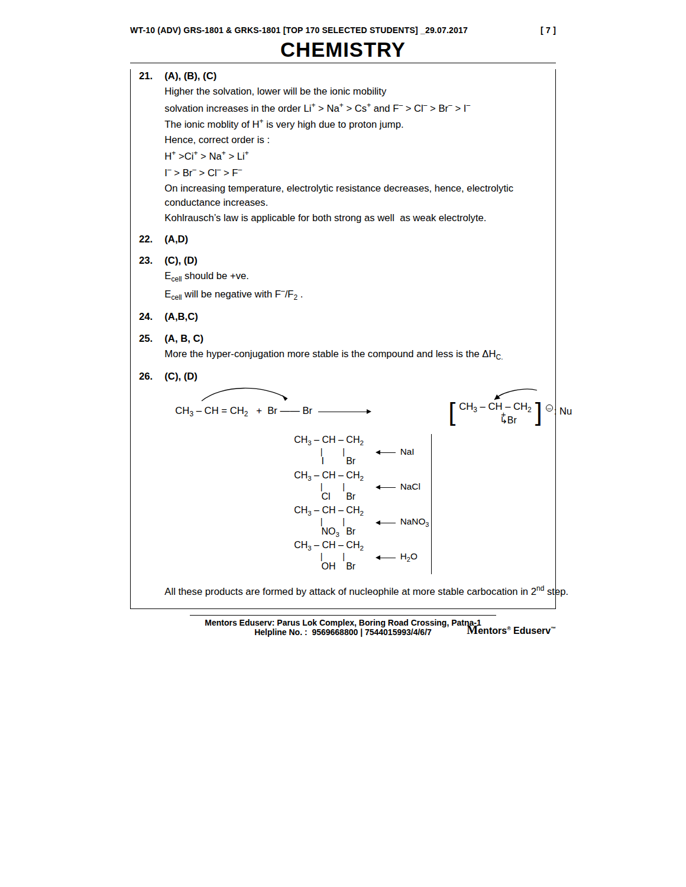WT-10 (ADV) GRS-1801 & GRKS-1801 [TOP 170 SELECTED STUDENTS] _29.07.2017
[ 7 ]
CHEMISTRY
21.
(A), (B), (C)
Higher the solvation, lower will be the ionic mobility
solvation increases in the order Li+ > Na+ > Cs+ and F– > Cl– > Br– > I–
The ionic moblity of H+ is very high due to proton jump.
Hence, correct order is :
H+ >Ci+ > Na+ > Li+
I– > Br– > Cl– > F–
On increasing temperature, electrolytic resistance decreases, hence, electrolytic conductance increases.
Kohlrausch’s law is applicable for both strong as well as weak electrolyte.
22.
(A,D)
23.
(C), (D)
Ecell should be +ve.
Ecell will be negative with F–/F2 .
24.
(A,B,C)
25.
(A, B, C)
More the hyper-conjugation more stable is the compound and less is the ΔHC.
26.
(C), (D)
CH3 – CH = CH2 + Br —— Br
[ CH3 – CH – CH2 + ↳Br ] –: Nu
| CH 3 – CH – CH 2 / / I Br | | NaI | |
| CH 3 – CH – CH 2 / / Cl Br | | NaCl |
| CH 3 – CH – CH 2 / / NO 3 Br | | NaNO 3 |
| CH 3 – CH – CH 2 / / OH Br | | H 2 O |
All these products are formed by attack of nucleophile at more stable carbocation in 2nd step.
Mentors Eduserv: Parus Lok Complex, Boring Road Crossing, Patna-1
Helpline No. : 9569668800 | 7544015993/4/6/7
Mentors® Eduserv™